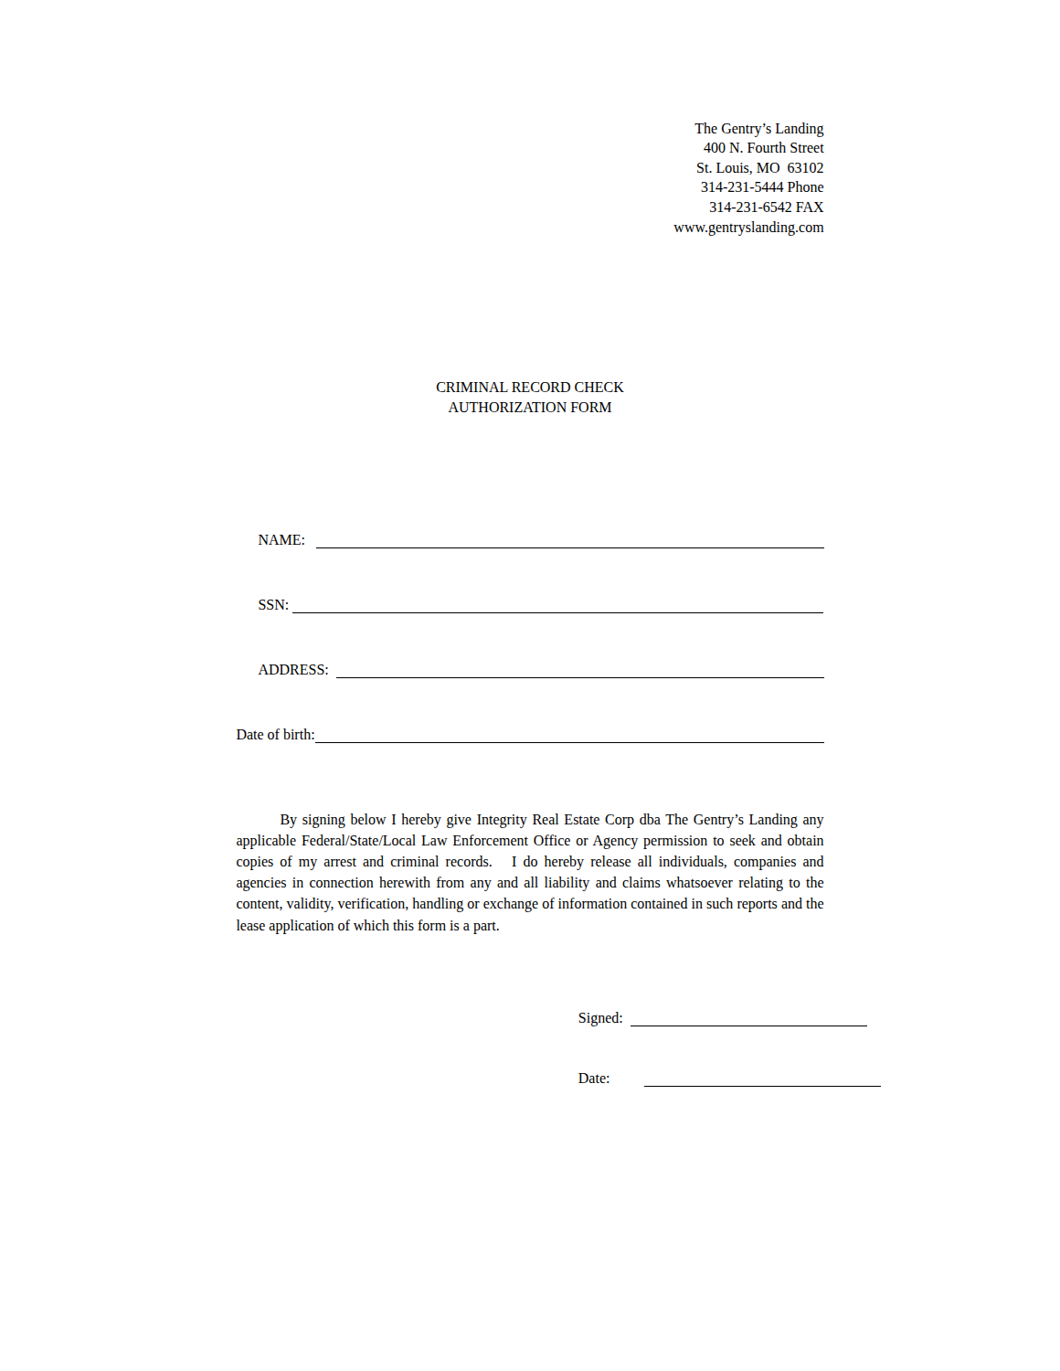The Gentry’s Landing
400 N. Fourth Street
St. Louis, MO 63102
314-231-5444 Phone
314-231-6542 FAX
www.gentryslanding.com
CRIMINAL RECORD CHECK
AUTHORIZATION FORM
NAME:
SSN:
ADDRESS:
Date of birth:
By signing below I hereby give Integrity Real Estate Corp dba The Gentry’s Landing any applicable Federal/State/Local Law Enforcement Office or Agency permission to seek and obtain copies of my arrest and criminal records. I do hereby release all individuals, companies and agencies in connection herewith from any and all liability and claims whatsoever relating to the content, validity, verification, handling or exchange of information contained in such reports and the lease application of which this form is a part.
Signed:
Date: